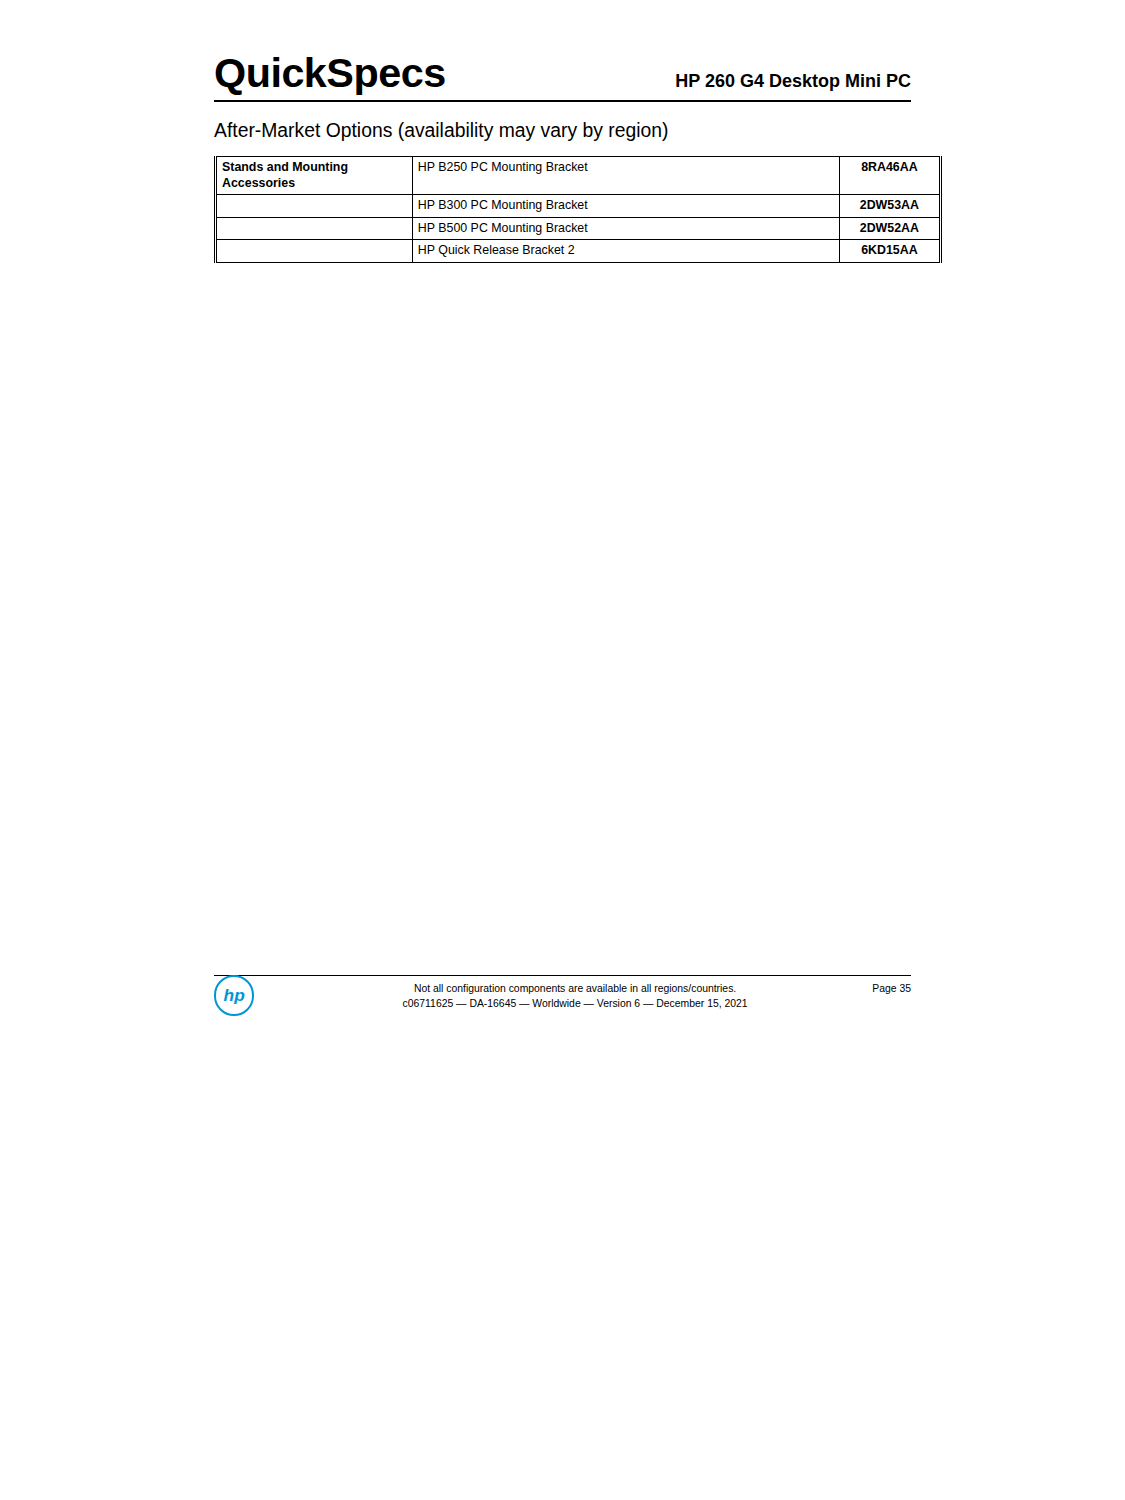QuickSpecs
HP 260 G4 Desktop Mini PC
After-Market Options (availability may vary by region)
| Stands and Mounting Accessories | HP B250 PC Mounting Bracket | 8RA46AA |
| | HP B300 PC Mounting Bracket | 2DW53AA |
| | HP B500 PC Mounting Bracket | 2DW52AA |
| | HP Quick Release Bracket 2 | 6KD15AA |
hp
Not all configuration components are available in all regions/countries.
c06711625 — DA-16645 — Worldwide — Version 6 — December 15, 2021
Page 35